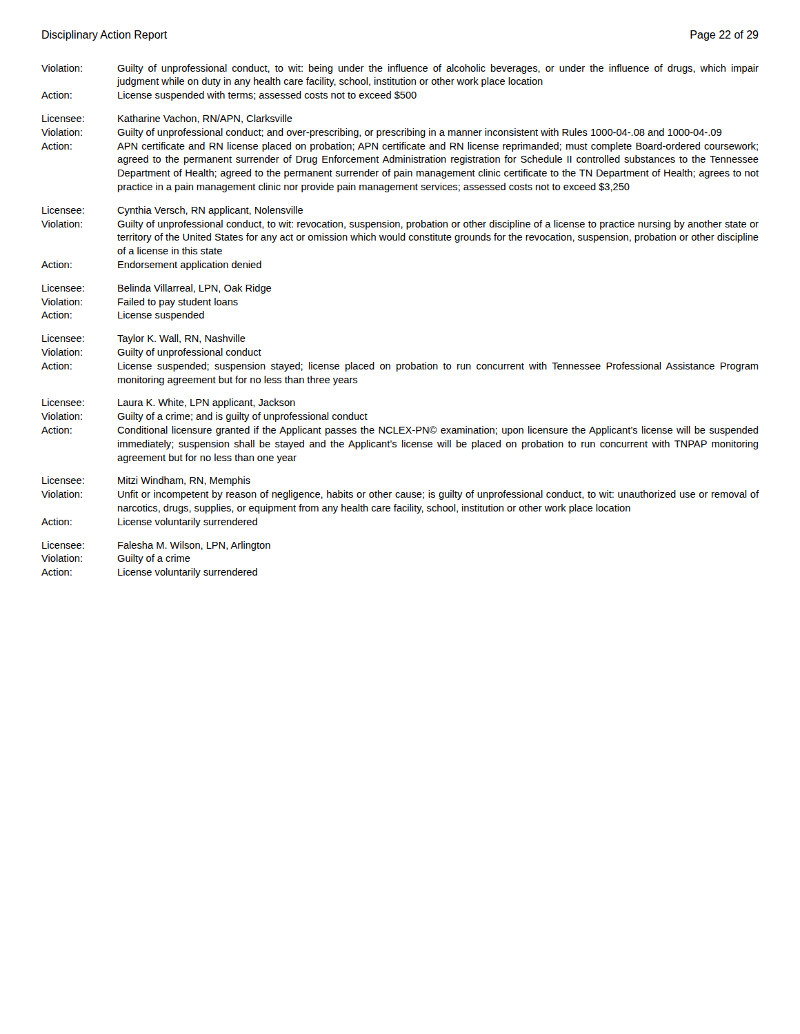Disciplinary Action Report Page 22 of 29
| Violation: | Guilty of unprofessional conduct, to wit: being under the influence of alcoholic beverages, or under the influence of drugs, which impair judgment while on duty in any health care facility, school, institution or other work place location |
| Action: | License suspended with terms; assessed costs not to exceed $500 |
| Licensee: | Katharine Vachon, RN/APN, Clarksville |
| Violation: | Guilty of unprofessional conduct; and over-prescribing, or prescribing in a manner inconsistent with Rules 1000-04-.08 and 1000-04-.09 |
| Action: | APN certificate and RN license placed on probation; APN certificate and RN license reprimanded; must complete Board-ordered coursework; agreed to the permanent surrender of Drug Enforcement Administration registration for Schedule II controlled substances to the Tennessee Department of Health; agreed to the permanent surrender of pain management clinic certificate to the TN Department of Health; agrees to not practice in a pain management clinic nor provide pain management services; assessed costs not to exceed $3,250 |
| Licensee: | Cynthia Versch, RN applicant, Nolensville |
| Violation: | Guilty of unprofessional conduct, to wit: revocation, suspension, probation or other discipline of a license to practice nursing by another state or territory of the United States for any act or omission which would constitute grounds for the revocation, suspension, probation or other discipline of a license in this state |
| Action: | Endorsement application denied |
| Licensee: | Belinda Villarreal, LPN, Oak Ridge |
| Violation: | Failed to pay student loans |
| Action: | License suspended |
| Licensee: | Taylor K. Wall, RN, Nashville |
| Violation: | Guilty of unprofessional conduct |
| Action: | License suspended; suspension stayed; license placed on probation to run concurrent with Tennessee Professional Assistance Program monitoring agreement but for no less than three years |
| Licensee: | Laura K. White, LPN applicant, Jackson |
| Violation: | Guilty of a crime; and is guilty of unprofessional conduct |
| Action: | Conditional licensure granted if the Applicant passes the NCLEX-PN© examination; upon licensure the Applicant’s license will be suspended immediately; suspension shall be stayed and the Applicant’s license will be placed on probation to run concurrent with TNPAP monitoring agreement but for no less than one year |
| Licensee: | Mitzi Windham, RN, Memphis |
| Violation: | Unfit or incompetent by reason of negligence, habits or other cause; is guilty of unprofessional conduct, to wit: unauthorized use or removal of narcotics, drugs, supplies, or equipment from any health care facility, school, institution or other work place location |
| Action: | License voluntarily surrendered |
| Licensee: | Falesha M. Wilson, LPN, Arlington |
| Violation: | Guilty of a crime |
| Action: | License voluntarily surrendered |